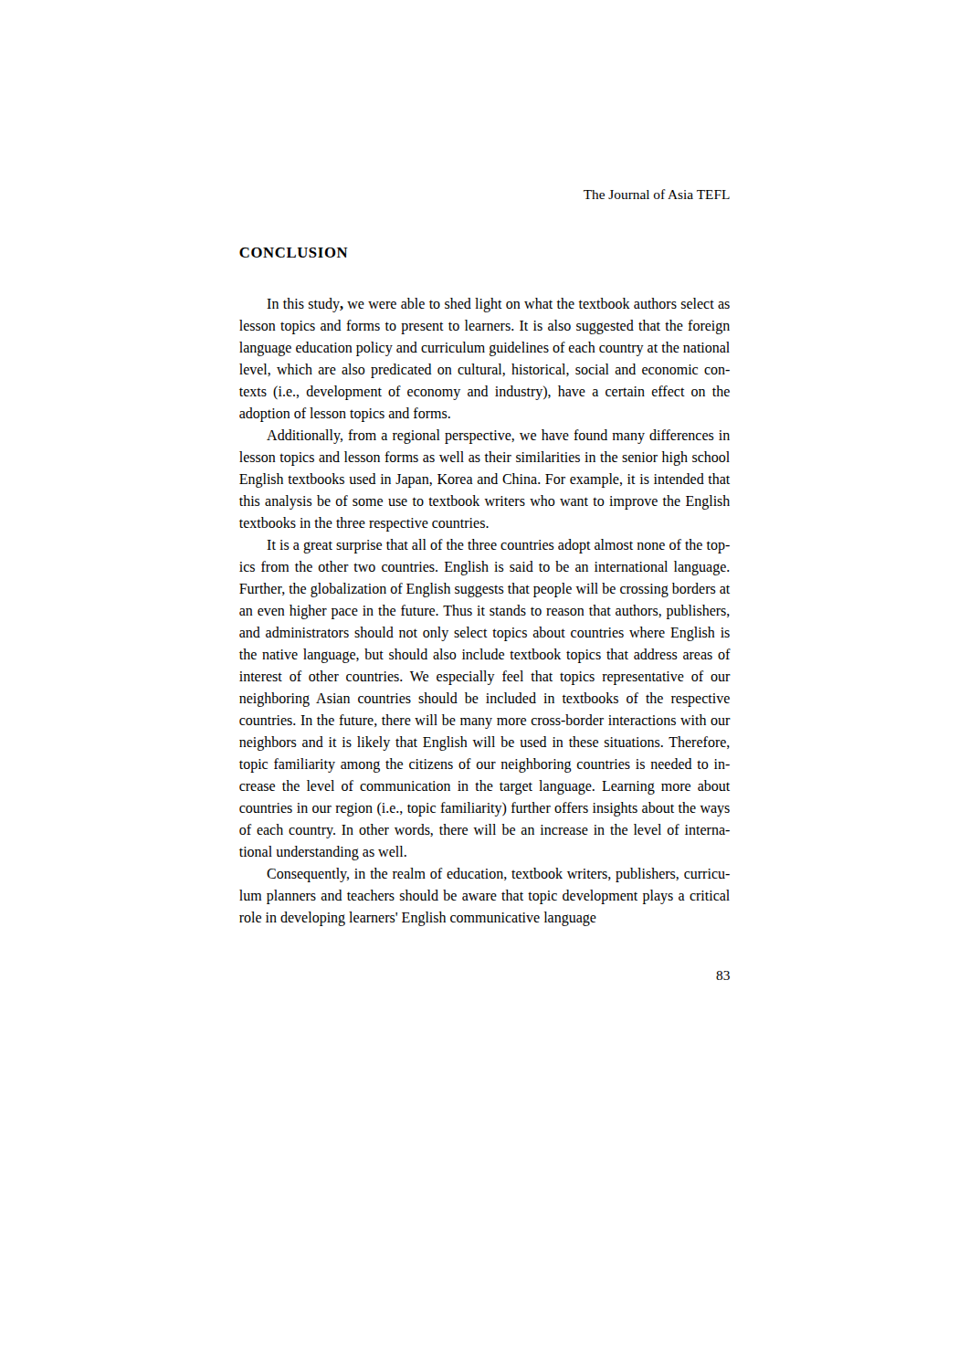The Journal of Asia TEFL
CONCLUSION
In this study, we were able to shed light on what the textbook authors select as lesson topics and forms to present to learners. It is also suggested that the foreign language education policy and curriculum guidelines of each country at the national level, which are also predicated on cultural, historical, social and economic contexts (i.e., development of economy and industry), have a certain effect on the adoption of lesson topics and forms.
Additionally, from a regional perspective, we have found many differences in lesson topics and lesson forms as well as their similarities in the senior high school English textbooks used in Japan, Korea and China. For example, it is intended that this analysis be of some use to textbook writers who want to improve the English textbooks in the three respective countries.
It is a great surprise that all of the three countries adopt almost none of the topics from the other two countries. English is said to be an international language. Further, the globalization of English suggests that people will be crossing borders at an even higher pace in the future. Thus it stands to reason that authors, publishers, and administrators should not only select topics about countries where English is the native language, but should also include textbook topics that address areas of interest of other countries. We especially feel that topics representative of our neighboring Asian countries should be included in textbooks of the respective countries. In the future, there will be many more cross-border interactions with our neighbors and it is likely that English will be used in these situations. Therefore, topic familiarity among the citizens of our neighboring countries is needed to increase the level of communication in the target language. Learning more about countries in our region (i.e., topic familiarity) further offers insights about the ways of each country. In other words, there will be an increase in the level of international understanding as well.
Consequently, in the realm of education, textbook writers, publishers, curriculum planners and teachers should be aware that topic development plays a critical role in developing learners' English communicative language
83